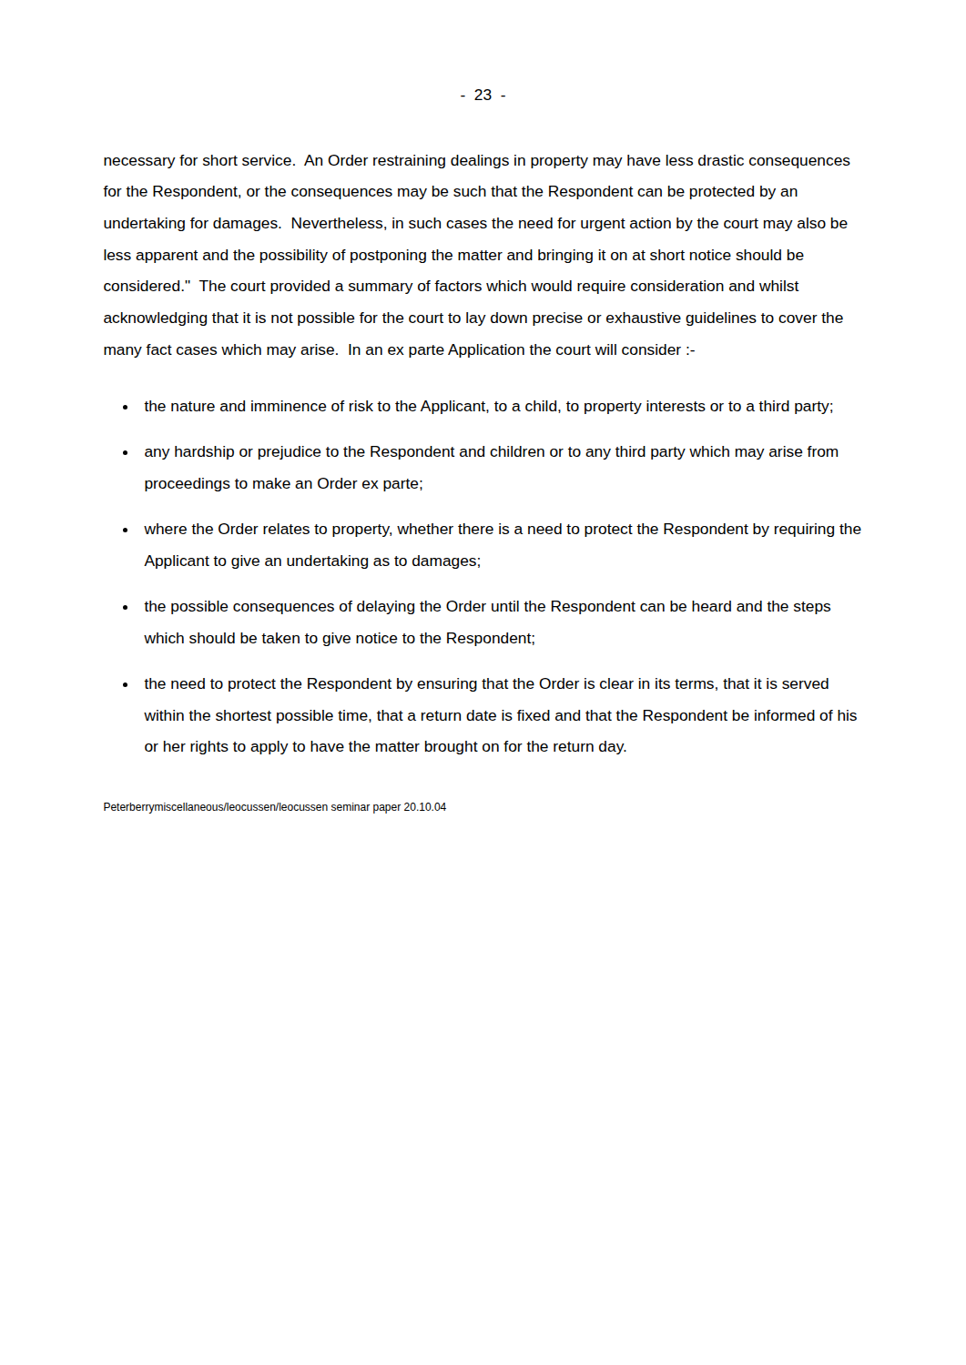- 23 -
necessary for short service. An Order restraining dealings in property may have less drastic consequences for the Respondent, or the consequences may be such that the Respondent can be protected by an undertaking for damages. Nevertheless, in such cases the need for urgent action by the court may also be less apparent and the possibility of postponing the matter and bringing it on at short notice should be considered." The court provided a summary of factors which would require consideration and whilst acknowledging that it is not possible for the court to lay down precise or exhaustive guidelines to cover the many fact cases which may arise. In an ex parte Application the court will consider :-
the nature and imminence of risk to the Applicant, to a child, to property interests or to a third party;
any hardship or prejudice to the Respondent and children or to any third party which may arise from proceedings to make an Order ex parte;
where the Order relates to property, whether there is a need to protect the Respondent by requiring the Applicant to give an undertaking as to damages;
the possible consequences of delaying the Order until the Respondent can be heard and the steps which should be taken to give notice to the Respondent;
the need to protect the Respondent by ensuring that the Order is clear in its terms, that it is served within the shortest possible time, that a return date is fixed and that the Respondent be informed of his or her rights to apply to have the matter brought on for the return day.
Peterberrymiscellaneous/leocussen/leocussen seminar paper 20.10.04